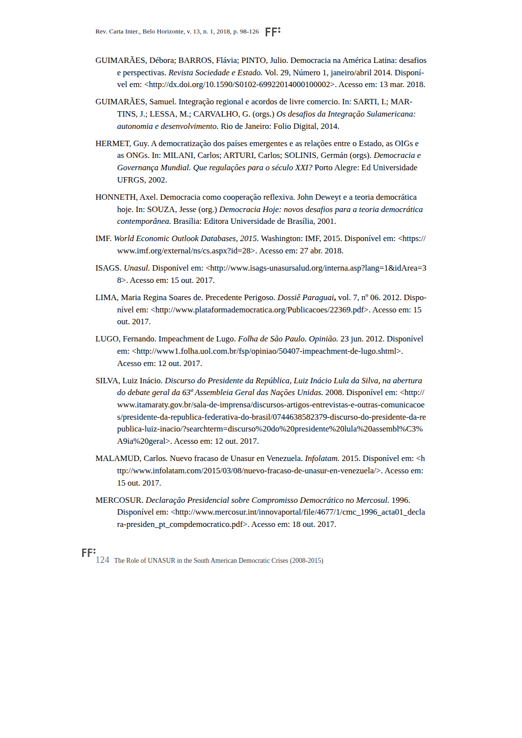Rev. Carta Inter., Belo Horizonte, v. 13, n. 1, 2018, p. 98-126
GUIMARÃES, Débora; BARROS, Flávia; PINTO, Julio. Democracia na América Latina: desafios e perspectivas. Revista Sociedade e Estado. Vol. 29, Número 1, janeiro/abril 2014. Disponível em: <http://dx.doi.org/10.1590/S0102-69922014000100002>. Acesso em: 13 mar. 2018.
GUIMARÃES, Samuel. Integração regional e acordos de livre comercio. In: SARTI, I.; MARTINS, J.; LESSA, M.; CARVALHO, G. (orgs.) Os desafios da Integração Sulamericana: autonomia e desenvolvimento. Rio de Janeiro: Folio Digital, 2014.
HERMET, Guy. A democratização dos países emergentes e as relações entre o Estado, as OIGs e as ONGs. In: MILANI, Carlos; ARTURI, Carlos; SOLINIS, Germán (orgs). Democracia e Governança Mundial. Que regulações para o século XXI? Porto Alegre: Ed Universidade UFRGS, 2002.
HONNETH, Axel. Democracia como cooperação reflexiva. John Deweyt e a teoria democrática hoje. In: SOUZA, Jesse (org.) Democracia Hoje: novos desafios para a teoria democrática contemporânea. Brasília: Editora Universidade de Brasília, 2001.
IMF. World Economic Outlook Databases, 2015. Washington: IMF, 2015. Disponível em: <https://www.imf.org/external/ns/cs.aspx?id=28>. Acesso em: 27 abr. 2018.
ISAGS. Unasul. Disponível em: <http://www.isags-unasursalud.org/interna.asp?lang=1&idArea=38>. Acesso em: 15 out. 2017.
LIMA, Maria Regina Soares de. Precedente Perigoso. Dossiê Paraguai, vol. 7, nº 06. 2012. Disponível em: <http://www.plataformademocratica.org/Publicacoes/22369.pdf>. Acesso em: 15 out. 2017.
LUGO, Fernando. Impeachment de Lugo. Folha de São Paulo. Opinião. 23 jun. 2012. Disponível em: <http://www1.folha.uol.com.br/fsp/opiniao/50407-impeachment-de-lugo.shtml>. Acesso em: 12 out. 2017.
SILVA, Luiz Inácio. Discurso do Presidente da República, Luiz Inácio Lula da Silva, na abertura do debate geral da 63ª Assembleia Geral das Nações Unidas. 2008. Disponível em: <http://www.itamaraty.gov.br/sala-de-imprensa/discursos-artigos-entrevistas-e-outras-comunicacoes/presidente-da-republica-federativa-do-brasil/0744638582379-discurso-do-presidente-da-republica-luiz-inacio/?searchterm=discurso%20do%20presidente%20lula%20assembl%C3%A9ia%20geral>. Acesso em: 12 out. 2017.
MALAMUD, Carlos. Nuevo fracaso de Unasur en Venezuela. Infolatam. 2015. Disponível em: <http://www.infolatam.com/2015/03/08/nuevo-fracaso-de-unasur-en-venezuela/>. Acesso em: 15 out. 2017.
MERCOSUR. Declaração Presidencial sobre Compromisso Democrático no Mercosul. 1996. Disponível em: <http://www.mercosur.int/innovaportal/file/4677/1/cmc_1996_acta01_declara-presiden_pt_compdemocratico.pdf>. Acesso em: 18 out. 2017.
124 The Role of UNASUR in the South American Democratic Crises (2008-2015)